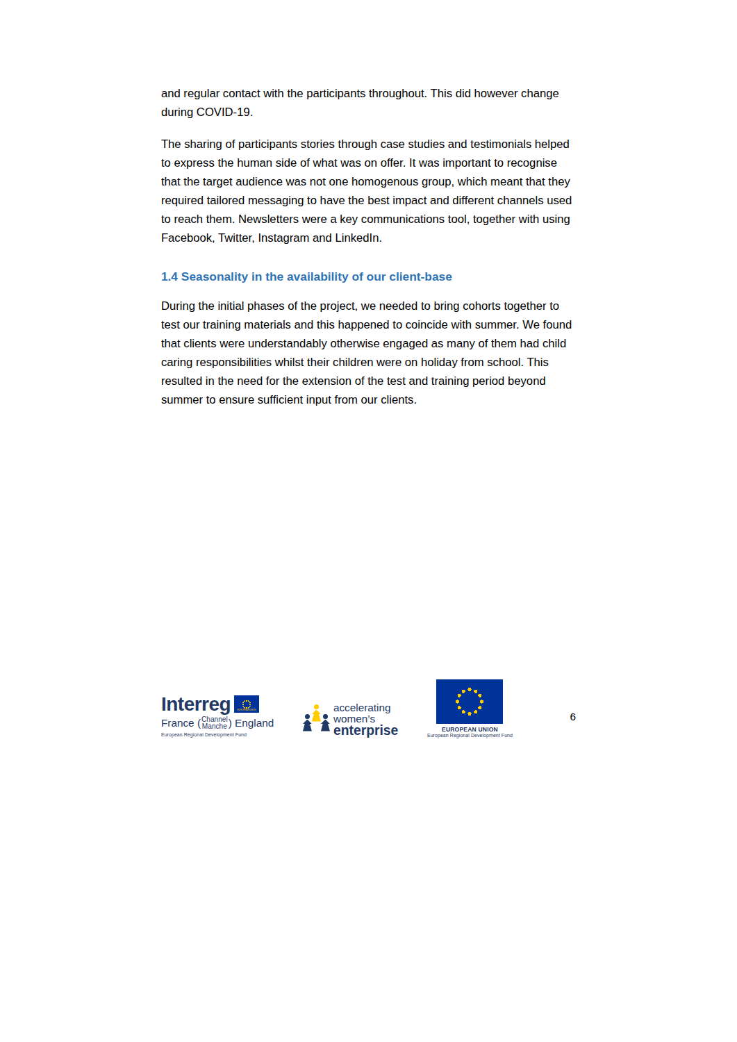and regular contact with the participants throughout. This did however change during COVID-19.
The sharing of participants stories through case studies and testimonials helped to express the human side of what was on offer. It was important to recognise that the target audience was not one homogenous group, which meant that they required tailored messaging to have the best impact and different channels used to reach them. Newsletters were a key communications tool, together with using Facebook, Twitter, Instagram and LinkedIn.
1.4 Seasonality in the availability of our client-base
During the initial phases of the project, we needed to bring cohorts together to test our training materials and this happened to coincide with summer. We found that clients were understandably otherwise engaged as many of them had child caring responsibilities whilst their children were on holiday from school. This resulted in the need for the extension of the test and training period beyond summer to ensure sufficient input from our clients.
Interreg EUROPEAN UNION
France (Channel
Manche) England
European Regional Development Fund
accelerating
women’s
enterprise
EUROPEAN UNION
European Regional Development Fund
6